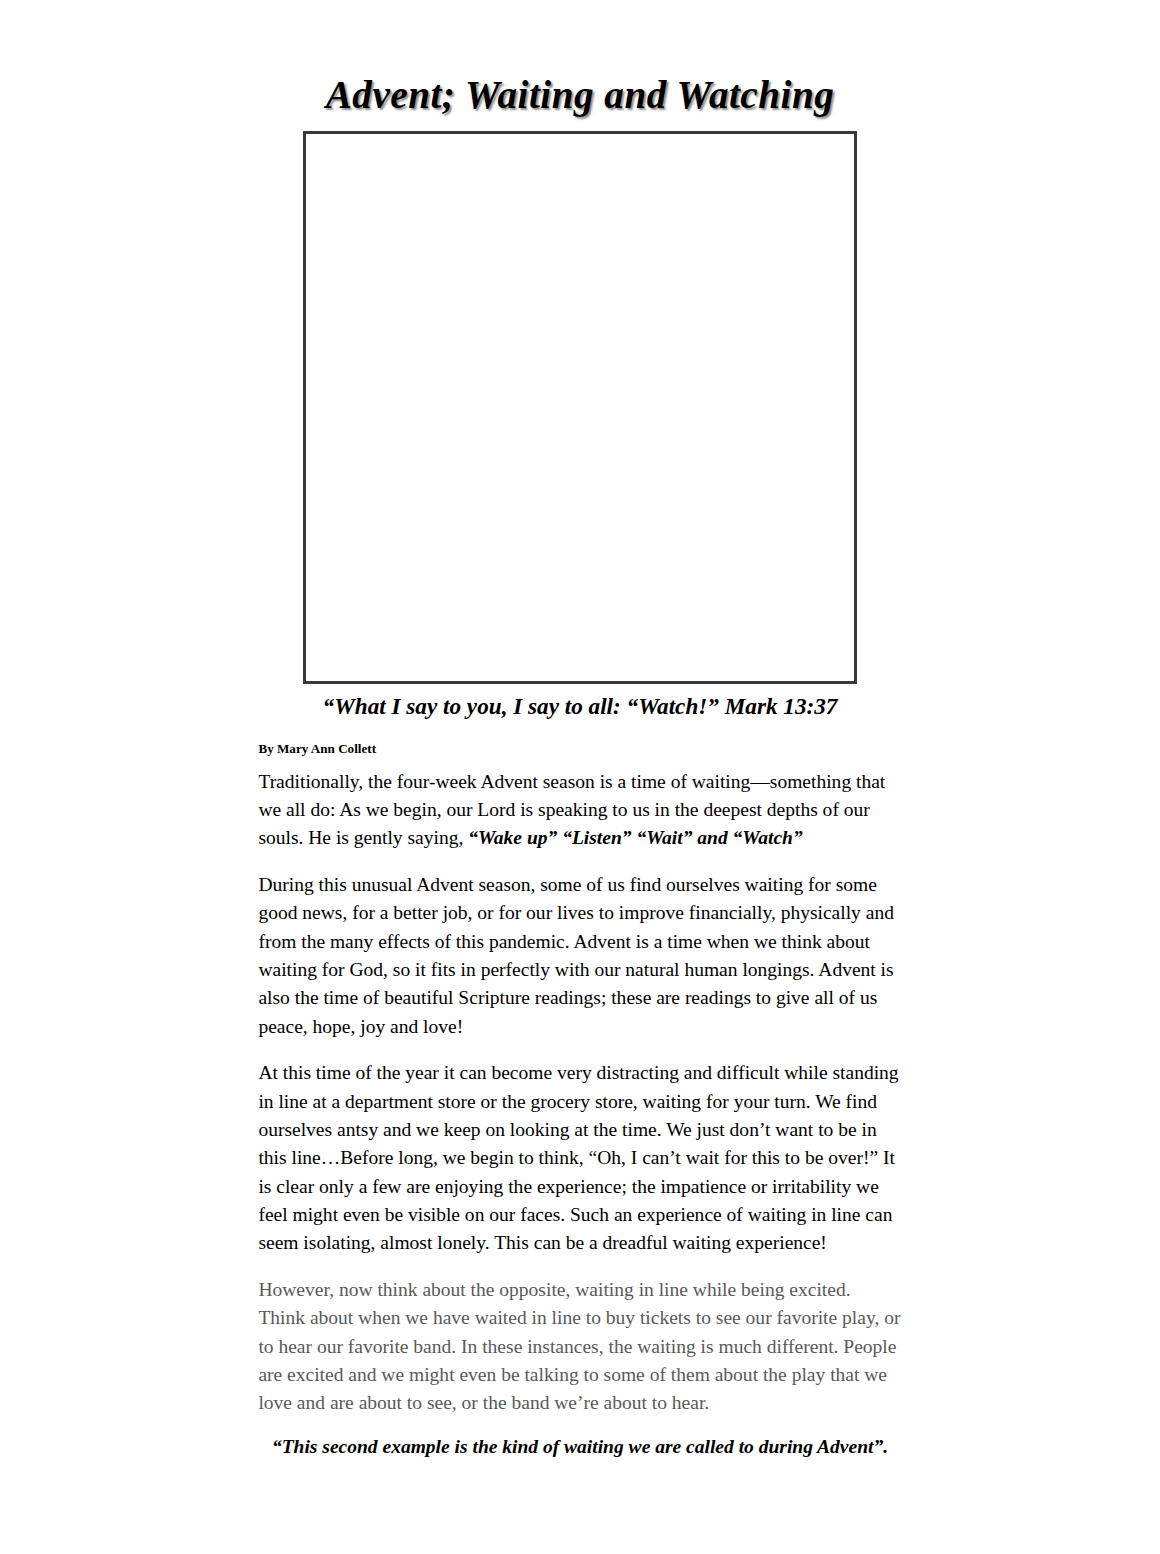Advent; Waiting and Watching
“What I say to you, I say to all: “Watch!” Mark 13:37
By Mary Ann Collett
Traditionally, the four-week Advent season is a time of waiting—something that we all do: As we begin, our Lord is speaking to us in the deepest depths of our souls. He is gently saying, “Wake up” “Listen” “Wait” and “Watch”
During this unusual Advent season, some of us find ourselves waiting for some good news, for a better job, or for our lives to improve financially, physically and from the many effects of this pandemic. Advent is a time when we think about waiting for God, so it fits in perfectly with our natural human longings. Advent is also the time of beautiful Scripture readings; these are readings to give all of us peace, hope, joy and love!
At this time of the year it can become very distracting and difficult while standing in line at a department store or the grocery store, waiting for your turn. We find ourselves antsy and we keep on looking at the time. We just don’t want to be in this line…Before long, we begin to think, “Oh, I can’t wait for this to be over!” It is clear only a few are enjoying the experience; the impatience or irritability we feel might even be visible on our faces. Such an experience of waiting in line can seem isolating, almost lonely. This can be a dreadful waiting experience!
However, now think about the opposite, waiting in line while being excited. Think about when we have waited in line to buy tickets to see our favorite play, or to hear our favorite band. In these instances, the waiting is much different. People are excited and we might even be talking to some of them about the play that we love and are about to see, or the band we’re about to hear.
“This second example is the kind of waiting we are called to during Advent”.